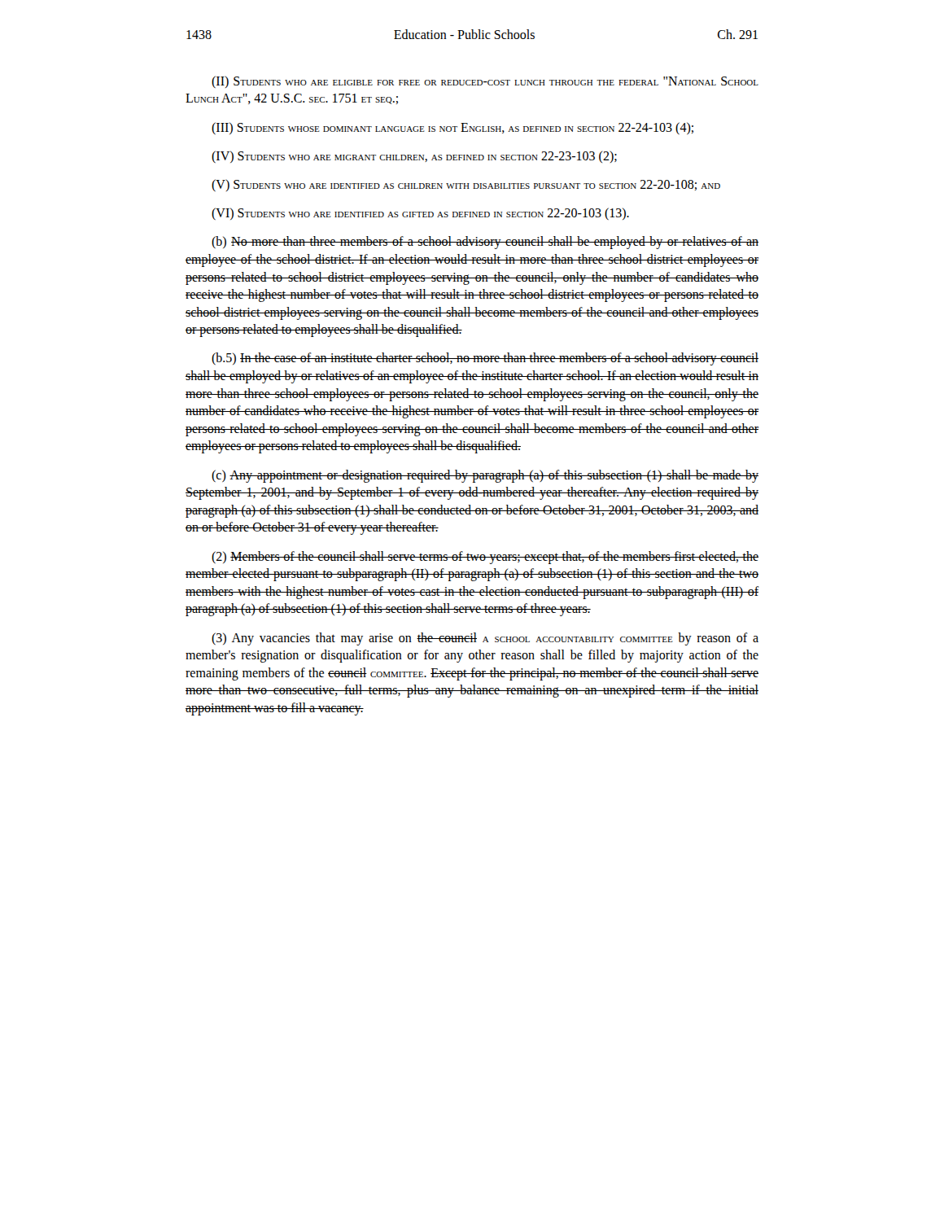1438 Education - Public Schools Ch. 291
(II) Students who are eligible for free or reduced-cost lunch through the federal "National School Lunch Act", 42 U.S.C. sec. 1751 et seq.;
(III) Students whose dominant language is not English, as defined in section 22-24-103 (4);
(IV) Students who are migrant children, as defined in section 22-23-103 (2);
(V) Students who are identified as children with disabilities pursuant to section 22-20-108; and
(VI) Students who are identified as gifted as defined in section 22-20-103 (13).
(b) No more than three members of a school advisory council shall be employed by or relatives of an employee of the school district. If an election would result in more than three school district employees or persons related to school district employees serving on the council, only the number of candidates who receive the highest number of votes that will result in three school district employees or persons related to school district employees serving on the council shall become members of the council and other employees or persons related to employees shall be disqualified.
(b.5) In the case of an institute charter school, no more than three members of a school advisory council shall be employed by or relatives of an employee of the institute charter school. If an election would result in more than three school employees or persons related to school employees serving on the council, only the number of candidates who receive the highest number of votes that will result in three school employees or persons related to school employees serving on the council shall become members of the council and other employees or persons related to employees shall be disqualified.
(c) Any appointment or designation required by paragraph (a) of this subsection (1) shall be made by September 1, 2001, and by September 1 of every odd-numbered year thereafter. Any election required by paragraph (a) of this subsection (1) shall be conducted on or before October 31, 2001, October 31, 2003, and on or before October 31 of every year thereafter.
(2) Members of the council shall serve terms of two years; except that, of the members first elected, the member elected pursuant to subparagraph (II) of paragraph (a) of subsection (1) of this section and the two members with the highest number of votes cast in the election conducted pursuant to subparagraph (III) of paragraph (a) of subsection (1) of this section shall serve terms of three years.
(3) Any vacancies that may arise on the council a school accountability committee by reason of a member's resignation or disqualification or for any other reason shall be filled by majority action of the remaining members of the council committee. Except for the principal, no member of the council shall serve more than two consecutive, full terms, plus any balance remaining on an unexpired term if the initial appointment was to fill a vacancy.